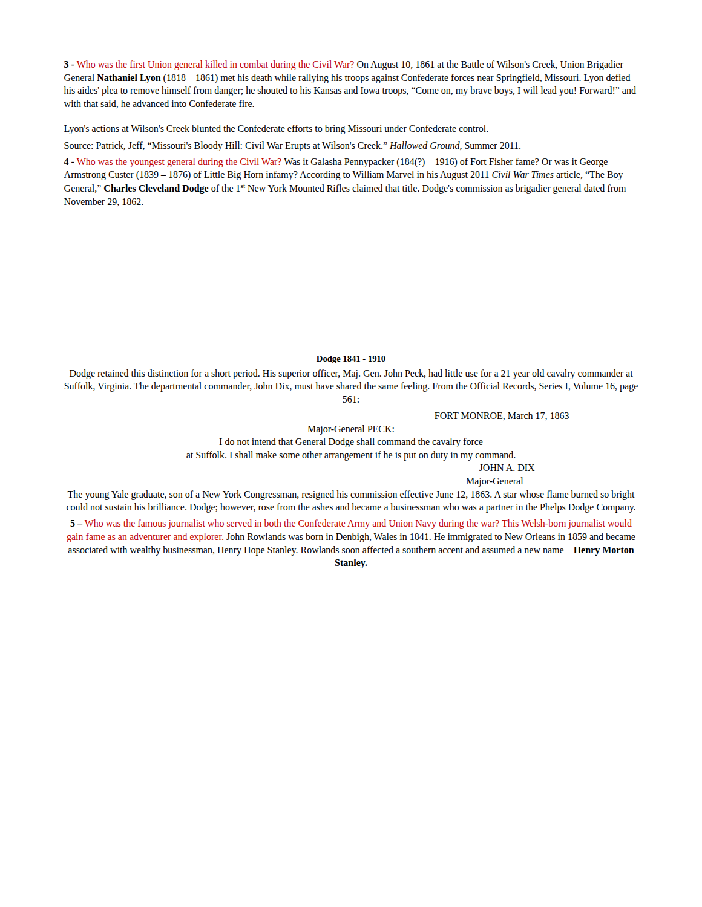3 - Who was the first Union general killed in combat during the Civil War? On August 10, 1861 at the Battle of Wilson's Creek, Union Brigadier General Nathaniel Lyon (1818 – 1861) met his death while rallying his troops against Confederate forces near Springfield, Missouri. Lyon defied his aides' plea to remove himself from danger; he shouted to his Kansas and Iowa troops, “Come on, my brave boys, I will lead you! Forward!” and with that said, he advanced into Confederate fire.
Lyon's actions at Wilson's Creek blunted the Confederate efforts to bring Missouri under Confederate control.
Source: Patrick, Jeff, “Missouri's Bloody Hill: Civil War Erupts at Wilson's Creek.” Hallowed Ground, Summer 2011.
4 - Who was the youngest general during the Civil War? Was it Galasha Pennypacker (184(?) – 1916) of Fort Fisher fame? Or was it George Armstrong Custer (1839 – 1876) of Little Big Horn infamy? According to William Marvel in his August 2011 Civil War Times article, “The Boy General,” Charles Cleveland Dodge of the 1st New York Mounted Rifles claimed that title. Dodge's commission as brigadier general dated from November 29, 1862.
Dodge 1841 - 1910
Dodge retained this distinction for a short period. His superior officer, Maj. Gen. John Peck, had little use for a 21 year old cavalry commander at Suffolk, Virginia. The departmental commander, John Dix, must have shared the same feeling. From the Official Records, Series I, Volume 16, page 561:
FORT MONROE, March 17, 1863
Major-General PECK:
I do not intend that General Dodge shall command the cavalry force
at Suffolk. I shall make some other arrangement if he is put on duty in my command.
JOHN A. DIX
Major-General
The young Yale graduate, son of a New York Congressman, resigned his commission effective June 12, 1863. A star whose flame burned so bright could not sustain his brilliance. Dodge; however, rose from the ashes and became a businessman who was a partner in the Phelps Dodge Company.
5 – Who was the famous journalist who served in both the Confederate Army and Union Navy during the war? This Welsh-born journalist would gain fame as an adventurer and explorer. John Rowlands was born in Denbigh, Wales in 1841. He immigrated to New Orleans in 1859 and became associated with wealthy businessman, Henry Hope Stanley. Rowlands soon affected a southern accent and assumed a new name – Henry Morton Stanley.